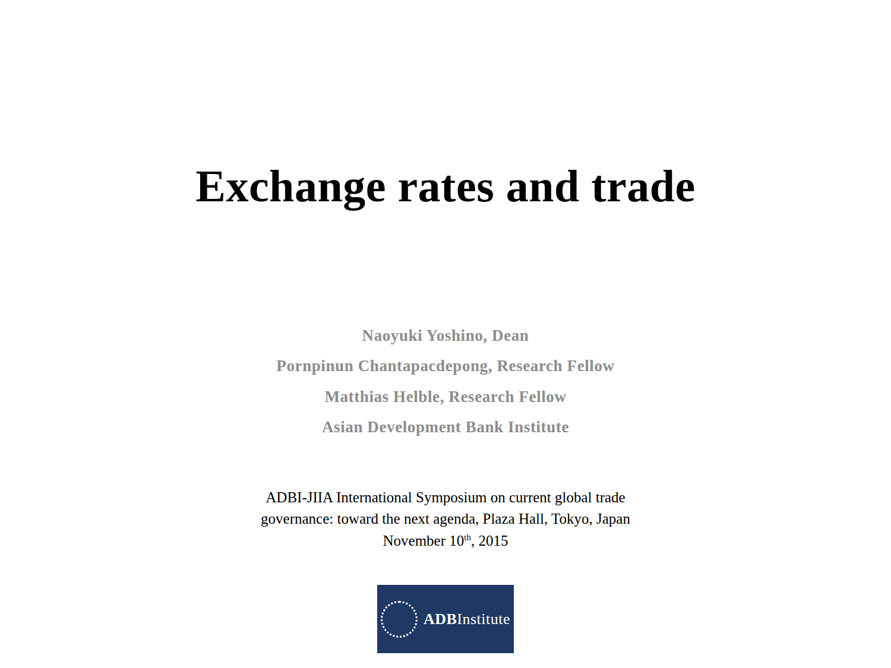Exchange rates and trade
Naoyuki Yoshino, Dean
Pornpinun Chantapacdepong, Research Fellow
Matthias Helble, Research Fellow
Asian Development Bank Institute
ADBI-JIIA International Symposium on current global trade
governance: toward the next agenda, Plaza Hall, Tokyo, Japan
November 10th, 2015
ADBInstitute